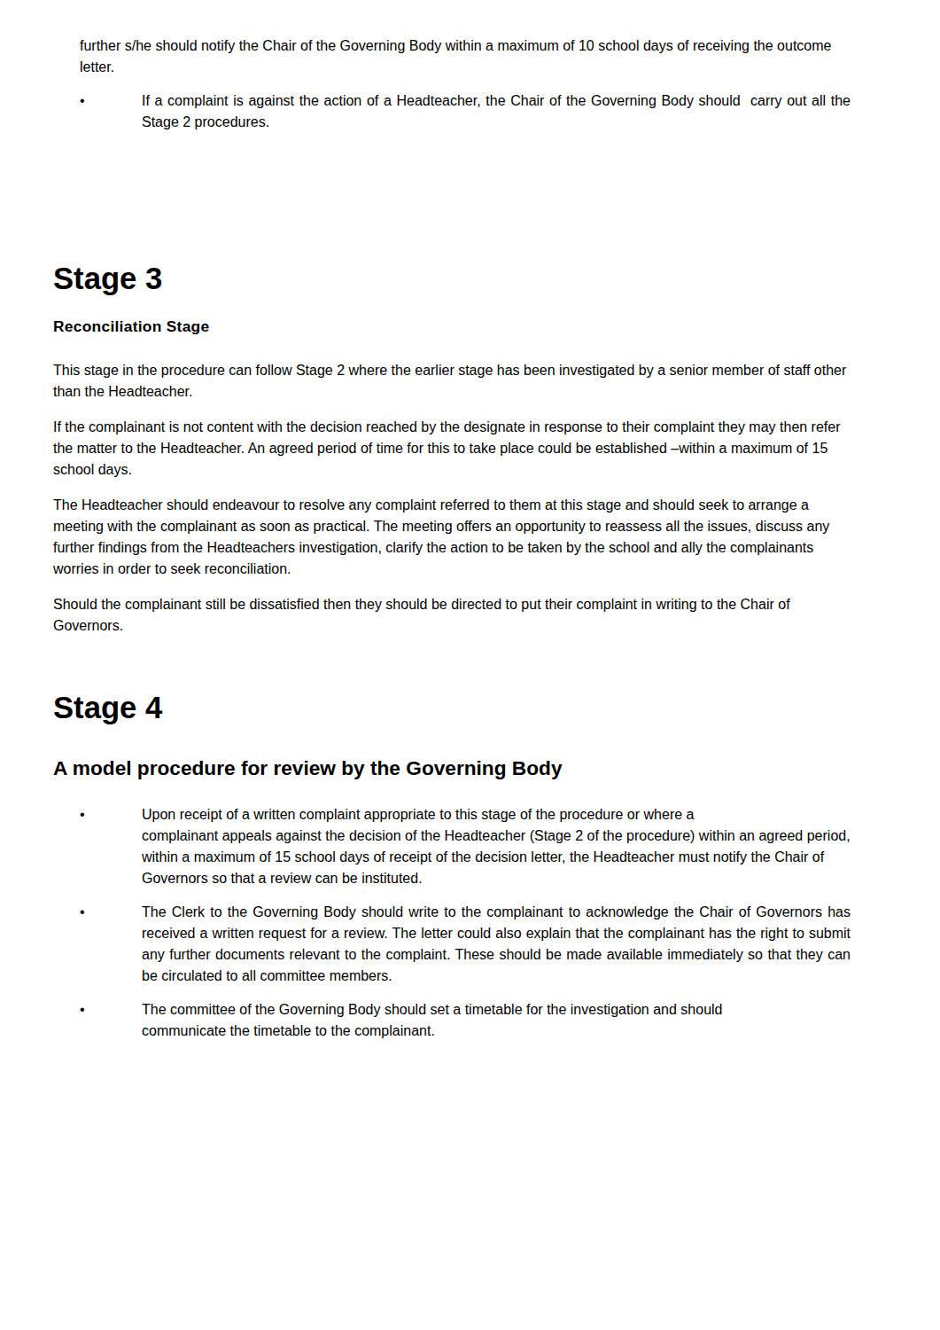further s/he should notify the Chair of the Governing Body within a maximum of 10 school days of receiving the outcome letter.
If a complaint is against the action of a Headteacher, the Chair of the Governing Body should carry out all the Stage 2 procedures.
Stage 3
Reconciliation Stage
This stage in the procedure can follow Stage 2 where the earlier stage has been investigated by a senior member of staff other than the Headteacher.
If the complainant is not content with the decision reached by the designate in response to their complaint they may then refer the matter to the Headteacher. An agreed period of time for this to take place could be established –within a maximum of 15 school days.
The Headteacher should endeavour to resolve any complaint referred to them at this stage and should seek to arrange a meeting with the complainant as soon as practical. The meeting offers an opportunity to reassess all the issues, discuss any further findings from the Headteachers investigation, clarify the action to be taken by the school and ally the complainants worries in order to seek reconciliation.
Should the complainant still be dissatisfied then they should be directed to put their complaint in writing to the Chair of Governors.
Stage 4
A model procedure for review by the Governing Body
Upon receipt of a written complaint appropriate to this stage of the procedure or where a complainant appeals against the decision of the Headteacher (Stage 2 of the procedure) within an agreed period, within a maximum of 15 school days of receipt of the decision letter, the Headteacher must notify the Chair of Governors so that a review can be instituted.
The Clerk to the Governing Body should write to the complainant to acknowledge the Chair of Governors has received a written request for a review. The letter could also explain that the complainant has the right to submit any further documents relevant to the complaint. These should be made available immediately so that they can be circulated to all committee members.
The committee of the Governing Body should set a timetable for the investigation and should communicate the timetable to the complainant.